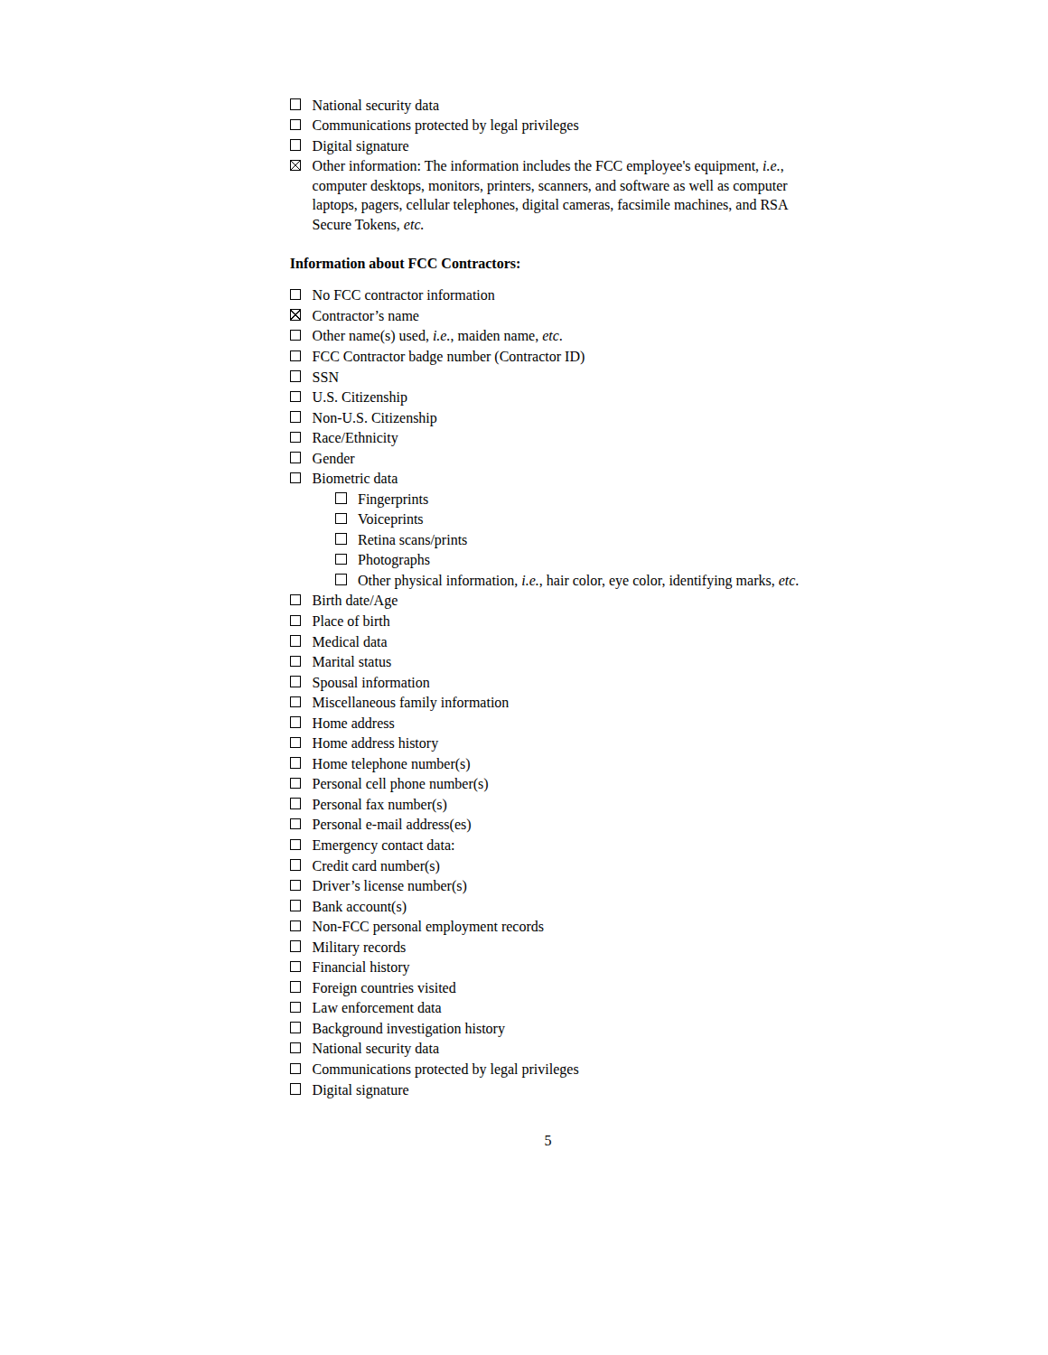National security data
Communications protected by legal privileges
Digital signature
Other information: The information includes the FCC employee's equipment, i.e., computer desktops, monitors, printers, scanners, and software as well as computer laptops, pagers, cellular telephones, digital cameras, facsimile machines, and RSA Secure Tokens, etc.
Information about FCC Contractors:
No FCC contractor information
Contractor’s name
Other name(s) used, i.e., maiden name, etc.
FCC Contractor badge number (Contractor ID)
SSN
U.S. Citizenship
Non-U.S. Citizenship
Race/Ethnicity
Gender
Biometric data
Fingerprints
Voiceprints
Retina scans/prints
Photographs
Other physical information, i.e., hair color, eye color, identifying marks, etc.
Birth date/Age
Place of birth
Medical data
Marital status
Spousal information
Miscellaneous family information
Home address
Home address history
Home telephone number(s)
Personal cell phone number(s)
Personal fax number(s)
Personal e-mail address(es)
Emergency contact data:
Credit card number(s)
Driver’s license number(s)
Bank account(s)
Non-FCC personal employment records
Military records
Financial history
Foreign countries visited
Law enforcement data
Background investigation history
National security data
Communications protected by legal privileges
Digital signature
5